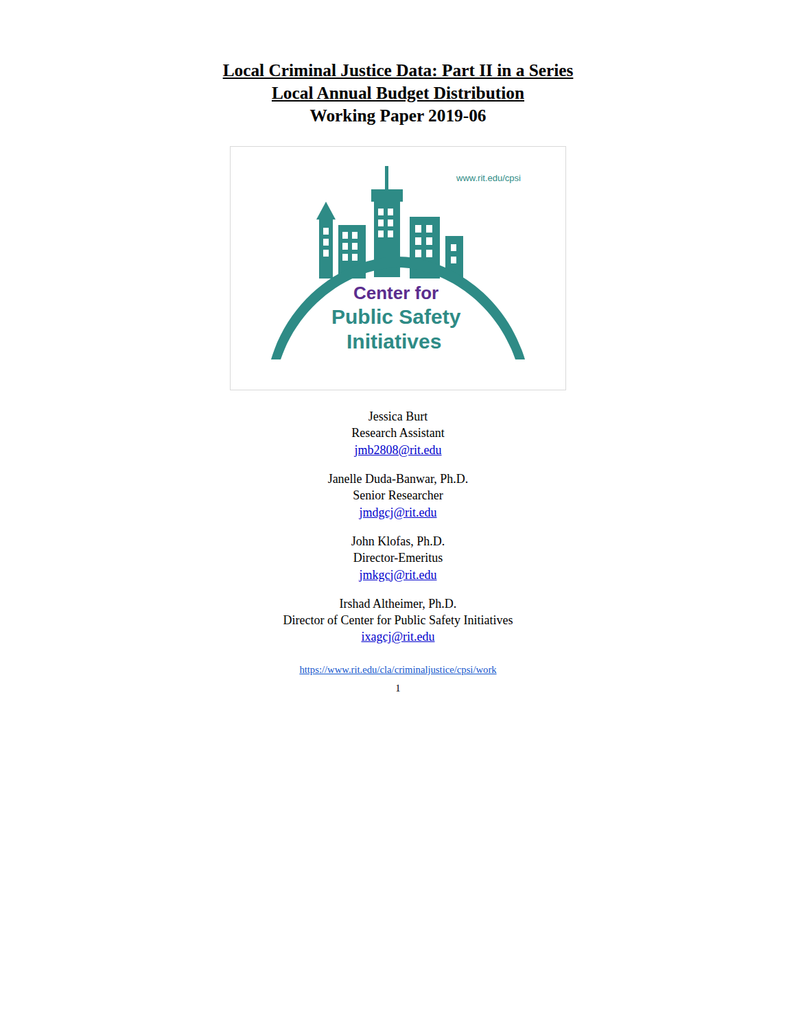Local Criminal Justice Data: Part II in a Series Local Annual Budget Distribution Working Paper 2019-06
www.rit.edu/cpsi Center for Public Safety Initiatives
Jessica Burt
Research Assistant
jmb2808@rit.edu
Janelle Duda-Banwar, Ph.D.
Senior Researcher
jmdgcj@rit.edu
John Klofas, Ph.D.
Director-Emeritus
jmkgcj@rit.edu
Irshad Altheimer, Ph.D.
Director of Center for Public Safety Initiatives
ixagcj@rit.edu
https://www.rit.edu/cla/criminaljustice/cpsi/work
1